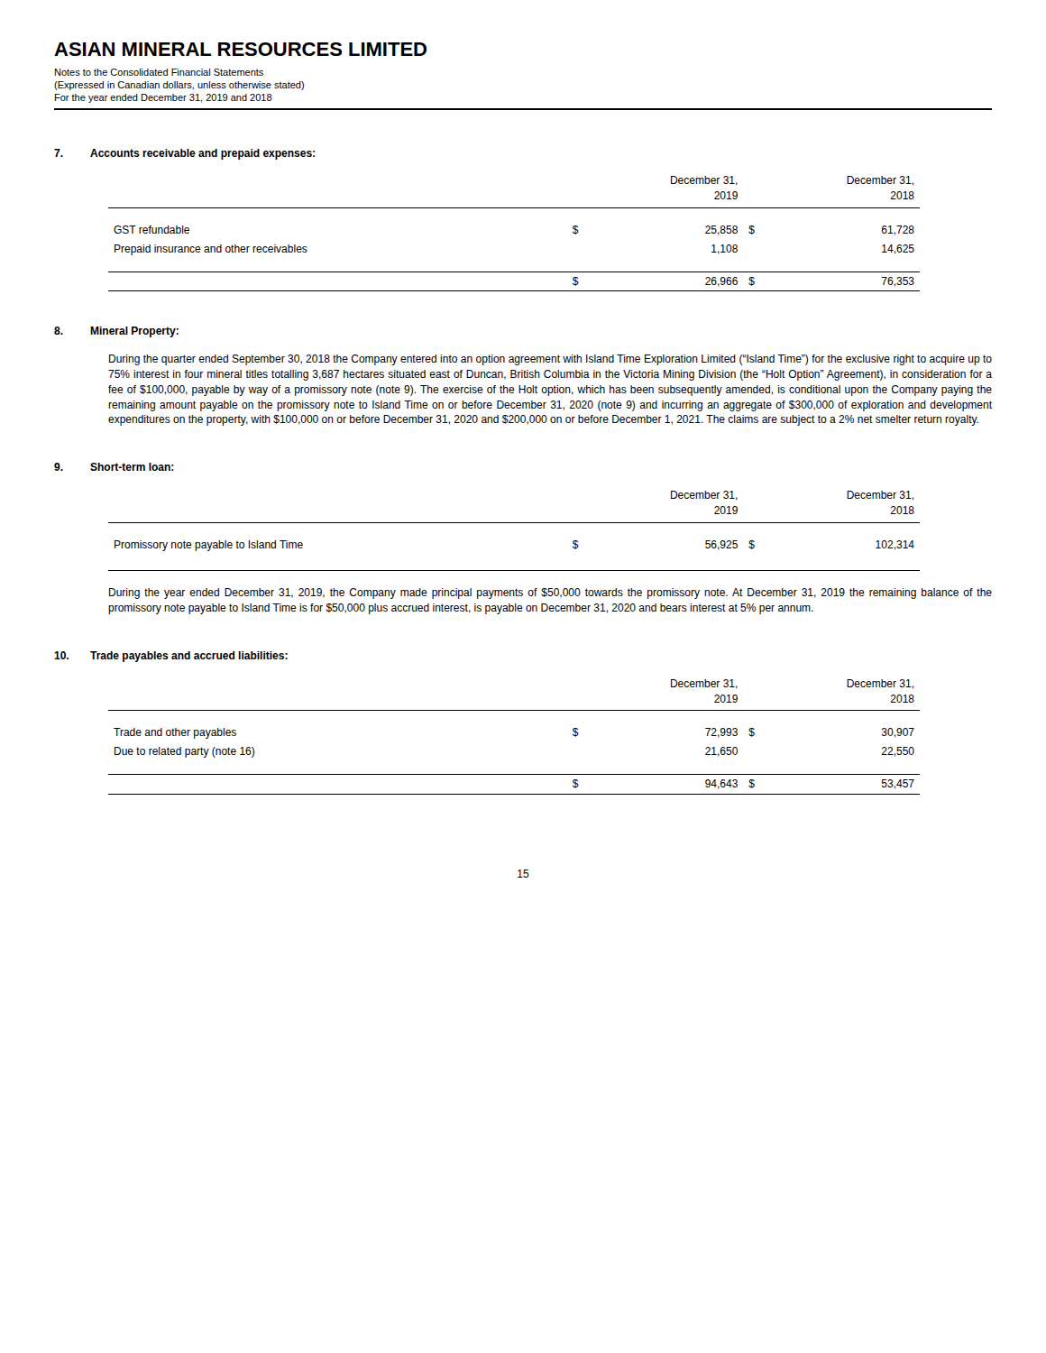ASIAN MINERAL RESOURCES LIMITED
Notes to the Consolidated Financial Statements
(Expressed in Canadian dollars, unless otherwise stated)
For the year ended December 31, 2019 and 2018
7. Accounts receivable and prepaid expenses:
| | December 31, 2019 | December 31, 2018 |
| --- | --- | --- |
| GST refundable | $ | 25,858 | $ | 61,728 |
| Prepaid insurance and other receivables | | 1,108 | | 14,625 |
| | $ | 26,966 | $ | 76,353 |
8. Mineral Property:
During the quarter ended September 30, 2018 the Company entered into an option agreement with Island Time Exploration Limited (“Island Time”) for the exclusive right to acquire up to 75% interest in four mineral titles totalling 3,687 hectares situated east of Duncan, British Columbia in the Victoria Mining Division (the “Holt Option” Agreement), in consideration for a fee of $100,000, payable by way of a promissory note (note 9). The exercise of the Holt option, which has been subsequently amended, is conditional upon the Company paying the remaining amount payable on the promissory note to Island Time on or before December 31, 2020 (note 9) and incurring an aggregate of $300,000 of exploration and development expenditures on the property, with $100,000 on or before December 31, 2020 and $200,000 on or before December 1, 2021. The claims are subject to a 2% net smelter return royalty.
9. Short-term loan:
| | December 31, 2019 | December 31, 2018 |
| --- | --- | --- |
| Promissory note payable to Island Time | $ | 56,925 | $ | 102,314 |
During the year ended December 31, 2019, the Company made principal payments of $50,000 towards the promissory note. At December 31, 2019 the remaining balance of the promissory note payable to Island Time is for $50,000 plus accrued interest, is payable on December 31, 2020 and bears interest at 5% per annum.
10. Trade payables and accrued liabilities:
| | December 31, 2019 | December 31, 2018 |
| --- | --- | --- |
| Trade and other payables | $ | 72,993 | $ | 30,907 |
| Due to related party (note 16) | | 21,650 | | 22,550 |
| | $ | 94,643 | $ | 53,457 |
15